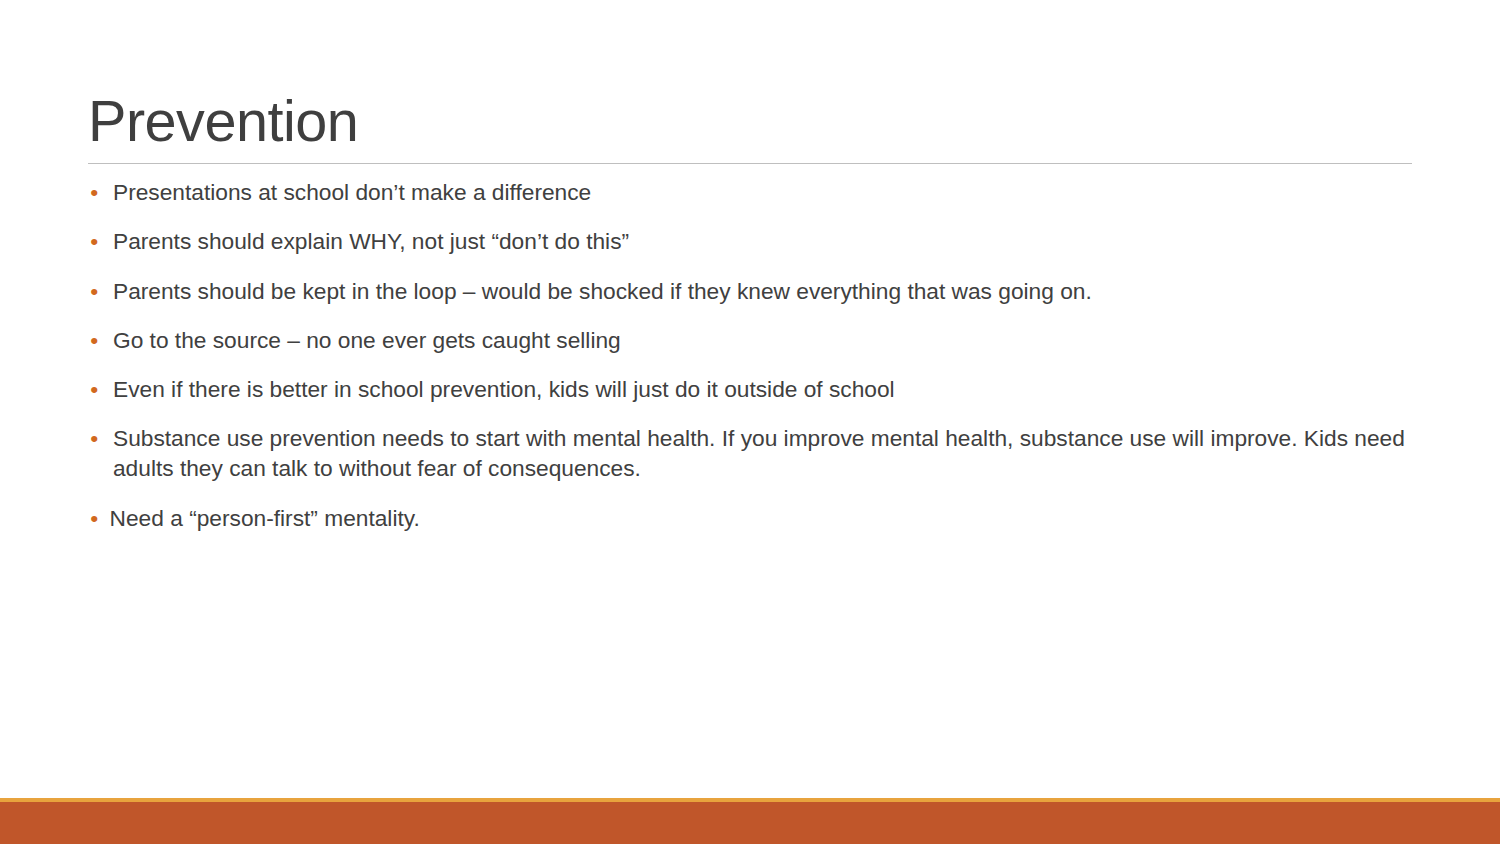Prevention
Presentations at school don’t make a difference
Parents should explain WHY, not just “don’t do this”
Parents should be kept in the loop – would be shocked if they knew everything that was going on.
Go to the source – no one ever gets caught selling
Even if there is better in school prevention, kids will just do it outside of school
Substance use prevention needs to start with mental health. If you improve mental health, substance use will improve. Kids need adults they can talk to without fear of consequences.
Need a “person-first” mentality.